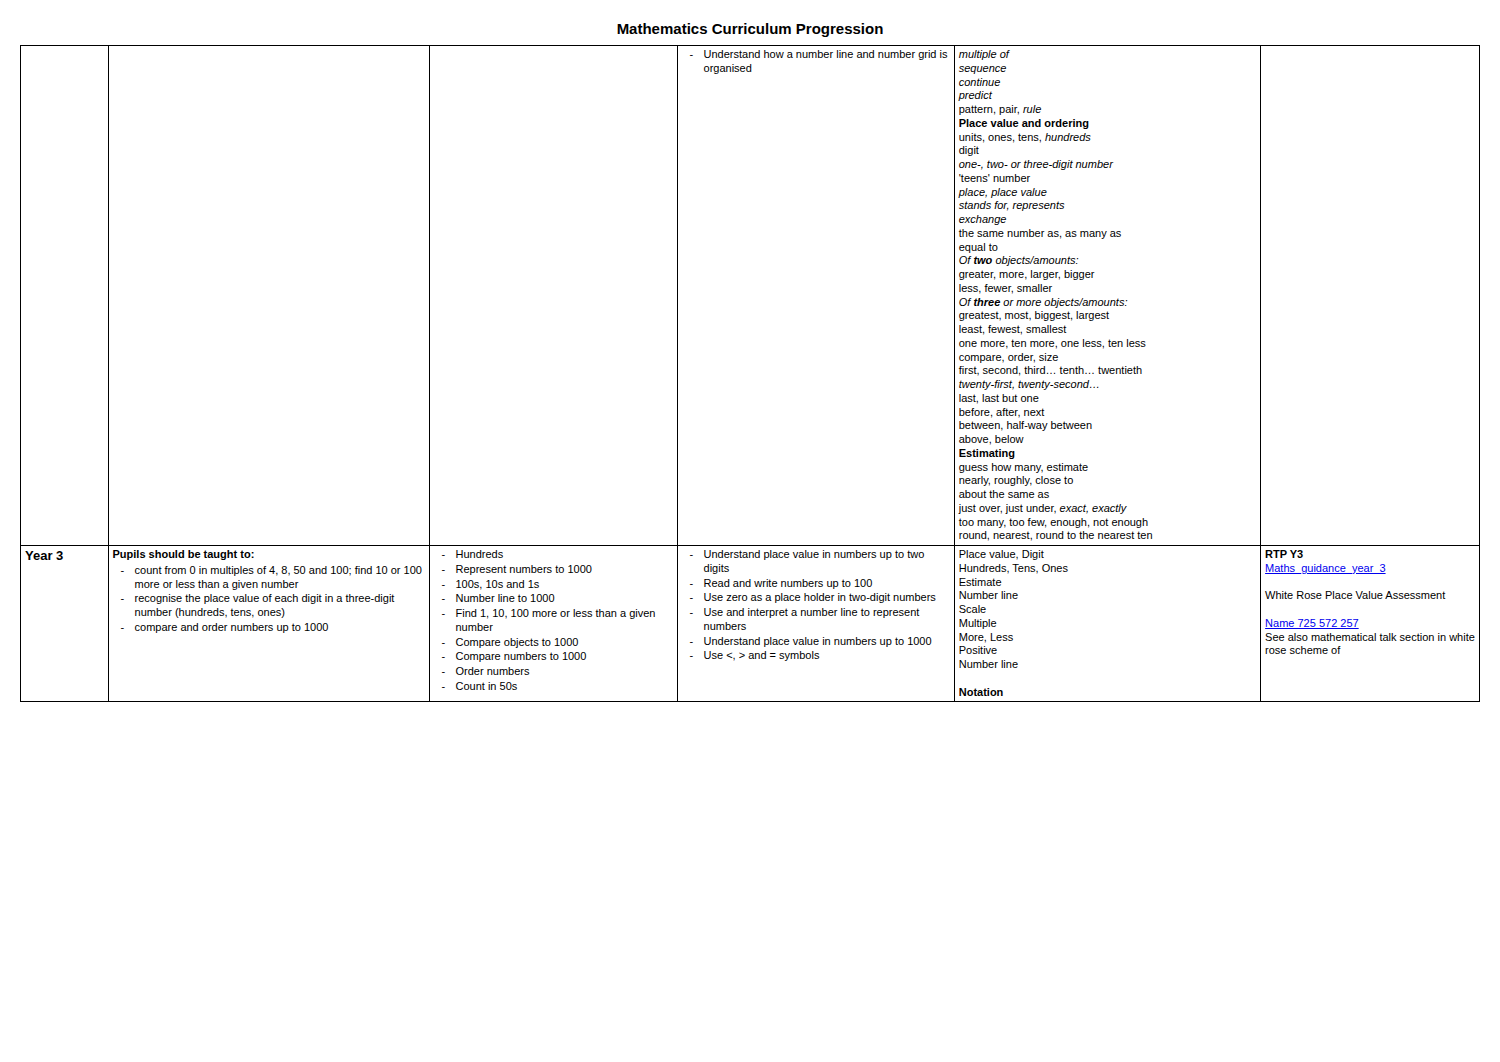Mathematics Curriculum Progression
| | | | Understand how a number line and number grid is organised | multiple of sequence continue predict pattern, pair, rule Place value and ordering units, ones, tens, hundreds digit one-, two- or three-digit number 'teens' number place, place value stands for, represents exchange the same number as, as many as equal to Of two objects/amounts: greater, more, larger, bigger less, fewer, smaller Of three or more objects/amounts: greatest, most, biggest, largest least, fewest, smallest one more, ten more, one less, ten less compare, order, size first, second, third… tenth… twentieth twenty-first, twenty-second… last, last but one before, after, next between, half-way between above, below Estimating guess how many, estimate nearly, roughly, close to about the same as just over, just under, exact, exactly too many, too few, enough, not enough round, nearest, round to the nearest ten | |
| Year 3 | Pupils should be taught to: count from 0 in multiples of 4, 8, 50 and 100; find 10 or 100 more or less than a given number recognise the place value of each digit in a three-digit number (hundreds, tens, ones) compare and order numbers up to 1000 | Hundreds Represent numbers to 1000 100s, 10s and 1s Number line to 1000 Find 1, 10, 100 more or less than a given number Compare objects to 1000 Compare numbers to 1000 Order numbers Count in 50s | Understand place value in numbers up to two digits Read and write numbers up to 100 Use zero as a place holder in two-digit numbers Use and interpret a number line to represent numbers Understand place value in numbers up to 1000 Use <, > and = symbols | Place value, Digit Hundreds, Tens, Ones Estimate Number line Scale Multiple More, Less Positive Number line Notation | RTP Y3 Maths_guidance_year_3 White Rose Place Value Assessment Name 725 572 257 See also mathematical talk section in white rose scheme of |